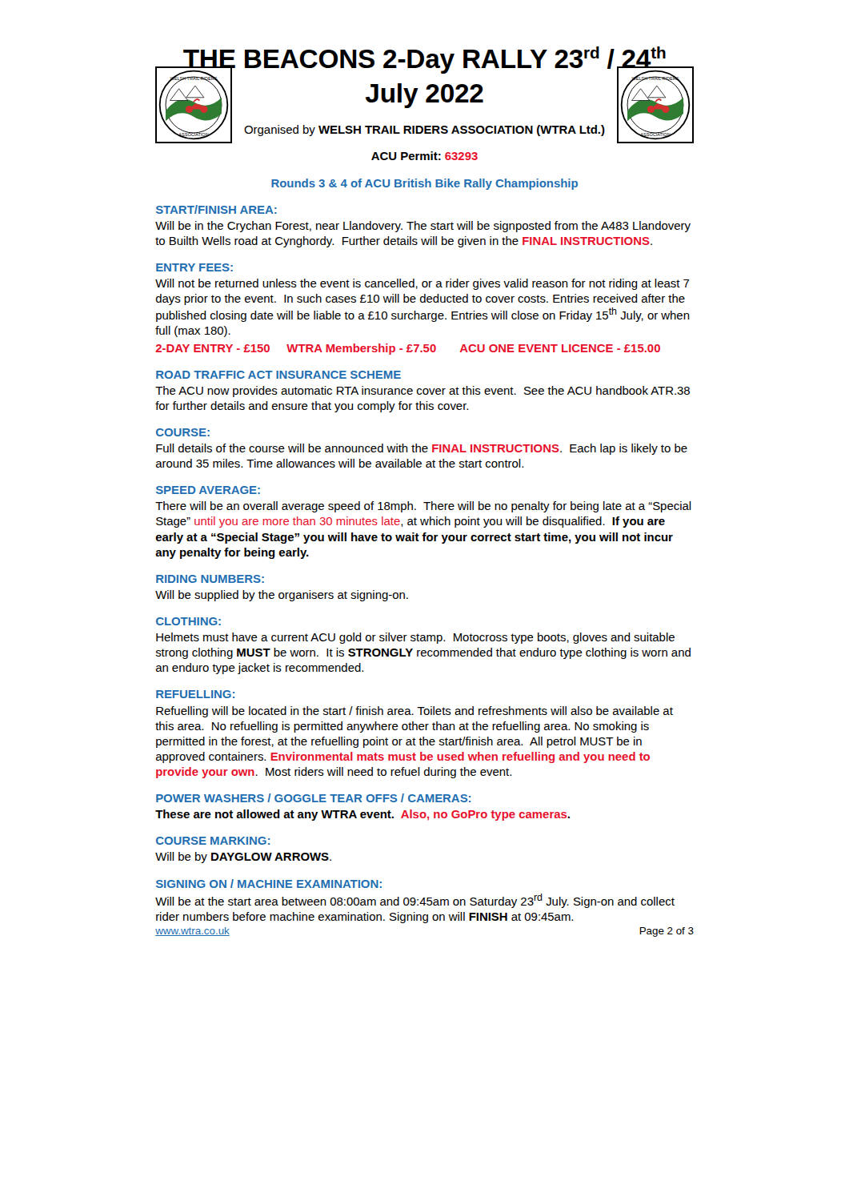THE BEACONS 2-Day RALLY 23rd / 24th July 2022
WELSH TRAIL RIDERS ASSOCIATION
WELSH TRAIL RIDERS ASSOCIATION
Organised by WELSH TRAIL RIDERS ASSOCIATION (WTRA Ltd.)
ACU Permit: 63293
Rounds 3 & 4 of ACU British Bike Rally Championship
START/FINISH AREA:
Will be in the Crychan Forest, near Llandovery. The start will be signposted from the A483 Llandovery to Builth Wells road at Cynghordy. Further details will be given in the FINAL INSTRUCTIONS.
ENTRY FEES:
Will not be returned unless the event is cancelled, or a rider gives valid reason for not riding at least 7 days prior to the event. In such cases £10 will be deducted to cover costs. Entries received after the published closing date will be liable to a £10 surcharge. Entries will close on Friday 15th July, or when full (max 180).
2-DAY ENTRY - £150 WTRA Membership - £7.50 ACU ONE EVENT LICENCE - £15.00
ROAD TRAFFIC ACT INSURANCE SCHEME
The ACU now provides automatic RTA insurance cover at this event. See the ACU handbook ATR.38 for further details and ensure that you comply for this cover.
COURSE:
Full details of the course will be announced with the FINAL INSTRUCTIONS. Each lap is likely to be around 35 miles. Time allowances will be available at the start control.
SPEED AVERAGE:
There will be an overall average speed of 18mph. There will be no penalty for being late at a “Special Stage” until you are more than 30 minutes late, at which point you will be disqualified. If you are early at a “Special Stage” you will have to wait for your correct start time, you will not incur any penalty for being early.
RIDING NUMBERS:
Will be supplied by the organisers at signing-on.
CLOTHING:
Helmets must have a current ACU gold or silver stamp. Motocross type boots, gloves and suitable strong clothing MUST be worn. It is STRONGLY recommended that enduro type clothing is worn and an enduro type jacket is recommended.
REFUELLING:
Refuelling will be located in the start / finish area. Toilets and refreshments will also be available at this area. No refuelling is permitted anywhere other than at the refuelling area. No smoking is permitted in the forest, at the refuelling point or at the start/finish area. All petrol MUST be in approved containers. Environmental mats must be used when refuelling and you need to provide your own. Most riders will need to refuel during the event.
POWER WASHERS / GOGGLE TEAR OFFS / CAMERAS:
These are not allowed at any WTRA event. Also, no GoPro type cameras.
COURSE MARKING:
Will be by DAYGLOW ARROWS.
SIGNING ON / MACHINE EXAMINATION:
Will be at the start area between 08:00am and 09:45am on Saturday 23rd July. Sign-on and collect rider numbers before machine examination. Signing on will FINISH at 09:45am.
www.wtra.co.uk Page 2 of 3